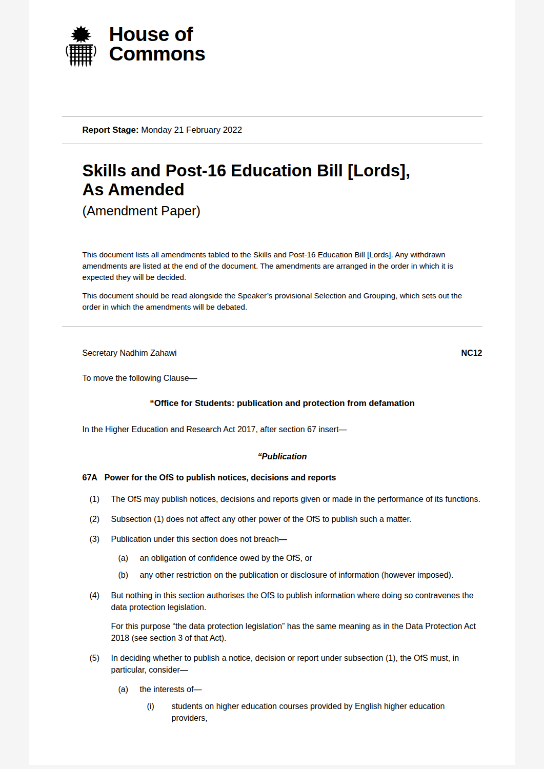House of
Commons
Report Stage: Monday 21 February 2022
Skills and Post-16 Education Bill [Lords],
As Amended
(Amendment Paper)
This document lists all amendments tabled to the Skills and Post-16 Education Bill [Lords]. Any withdrawn amendments are listed at the end of the document. The amendments are arranged in the order in which it is expected they will be decided.
This document should be read alongside the Speaker’s provisional Selection and Grouping, which sets out the order in which the amendments will be debated.
Secretary Nadhim Zahawi NC12
To move the following Clause—
“Office for Students: publication and protection from defamation
In the Higher Education and Research Act 2017, after section 67 insert—
“Publication
67APower for the OfS to publish notices, decisions and reports
(1)
The OfS may publish notices, decisions and reports given or made in the performance of its functions.
(2)
Subsection (1) does not affect any other power of the OfS to publish such a matter.
(3)
Publication under this section does not breach—
(a) an obligation of confidence owed by the OfS, or
(b) any other restriction on the publication or disclosure of information (however imposed).
(4)
But nothing in this section authorises the OfS to publish information where doing so contravenes the data protection legislation.
For this purpose “the data protection legislation” has the same meaning as in the Data Protection Act 2018 (see section 3 of that Act).
(5)
In deciding whether to publish a notice, decision or report under subsection (1), the OfS must, in particular, consider—
(a) the interests of—
(i) students on higher education courses provided by English higher education providers,